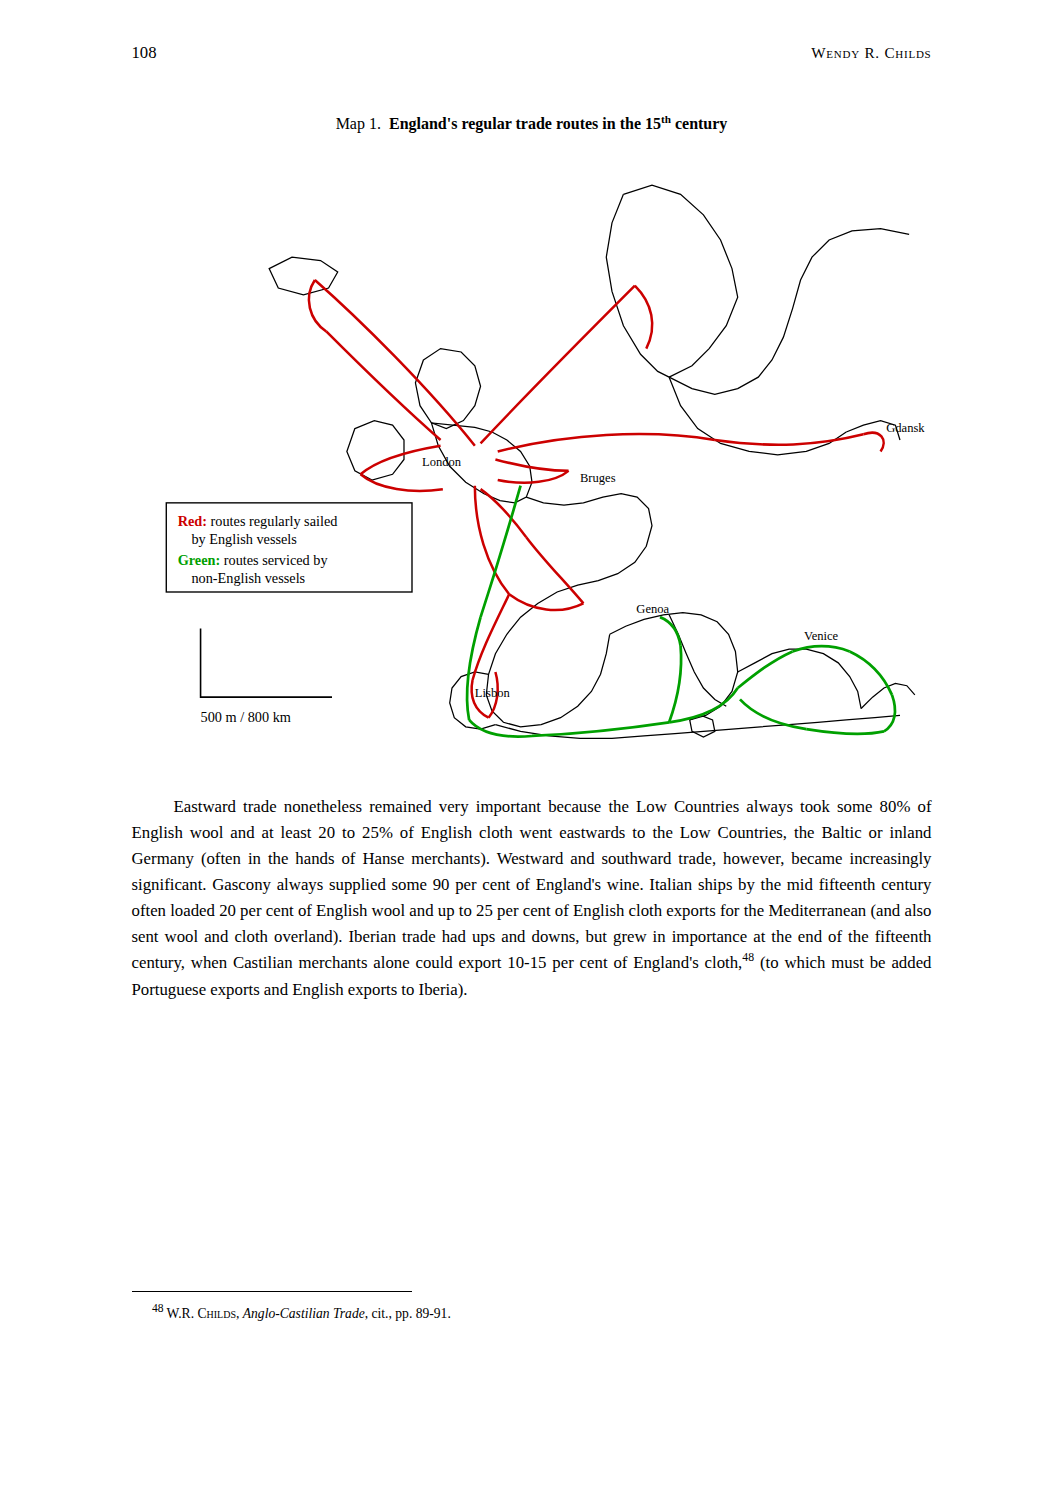108 Wendy R. Childs
Map 1. England's regular trade routes in the 15th century
London Bruges Gdansk Genoa Venice Lisbon Red: routes regularly sailed by English vessels Green: routes serviced by non-English vessels 500 m / 800 km
Eastward trade nonetheless remained very important because the Low Countries always took some 80% of English wool and at least 20 to 25% of English cloth went eastwards to the Low Countries, the Baltic or inland Germany (often in the hands of Hanse merchants). Westward and southward trade, however, became increasingly significant. Gascony always supplied some 90 per cent of England's wine. Italian ships by the mid fifteenth century often loaded 20 per cent of English wool and up to 25 per cent of English cloth exports for the Mediterranean (and also sent wool and cloth overland). Iberian trade had ups and downs, but grew in importance at the end of the fifteenth century, when Castilian merchants alone could export 10-15 per cent of England's cloth,48 (to which must be added Portuguese exports and English exports to Iberia).
48 W.R. Childs, Anglo-Castilian Trade, cit., pp. 89-91.